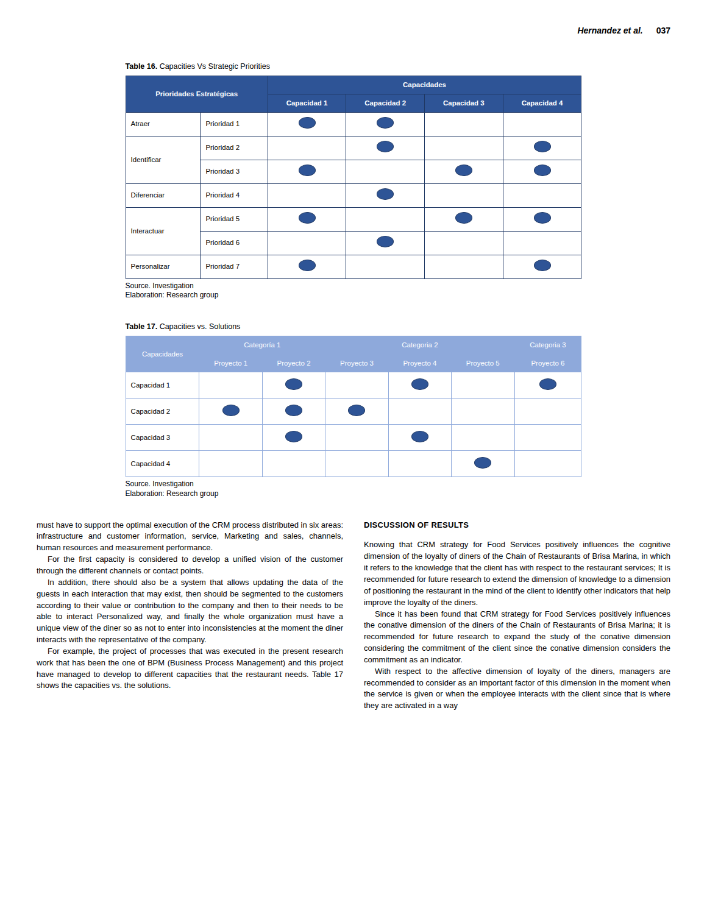Hernandez et al. 037
Table 16. Capacities Vs Strategic Priorities
| Prioridades Estratégicas | Capacidades |
| --- | --- |
| Capacidad 1 | Capacidad 2 | Capacidad 3 | Capacidad 4 |
| Atraer | Prioridad 1 | | | | |
| Identificar | Prioridad 2 | | | | |
| Prioridad 3 | | | | |
| Diferenciar | Prioridad 4 | | | | |
| Interactuar | Prioridad 5 | | | | |
| Prioridad 6 | | | | |
| Personalizar | Prioridad 7 | | | | |
Source. Investigation
Elaboration: Research group
Table 17. Capacities vs. Solutions
| Capacidades | Categoría 1 | Categoria 2 | Categoria 3 |
| --- | --- | --- | --- |
| Proyecto 1 | Proyecto 2 | Proyecto 3 | Proyecto 4 | Proyecto 5 | Proyecto 6 |
| Capacidad 1 | | | | | | |
| Capacidad 2 | | | | | | |
| Capacidad 3 | | | | | | |
| Capacidad 4 | | | | | | |
Source. Investigation
Elaboration: Research group
must have to support the optimal execution of the CRM process distributed in six areas: infrastructure and customer information, service, Marketing and sales, channels, human resources and measurement performance.
For the first capacity is considered to develop a unified vision of the customer through the different channels or contact points.
In addition, there should also be a system that allows updating the data of the guests in each interaction that may exist, then should be segmented to the customers according to their value or contribution to the company and then to their needs to be able to interact Personalized way, and finally the whole organization must have a unique view of the diner so as not to enter into inconsistencies at the moment the diner interacts with the representative of the company.
For example, the project of processes that was executed in the present research work that has been the one of BPM (Business Process Management) and this project have managed to develop to different capacities that the restaurant needs. Table 17 shows the capacities vs. the solutions.
DISCUSSION OF RESULTS
Knowing that CRM strategy for Food Services positively influences the cognitive dimension of the loyalty of diners of the Chain of Restaurants of Brisa Marina, in which it refers to the knowledge that the client has with respect to the restaurant services; It is recommended for future research to extend the dimension of knowledge to a dimension of positioning the restaurant in the mind of the client to identify other indicators that help improve the loyalty of the diners.
Since it has been found that CRM strategy for Food Services positively influences the conative dimension of the diners of the Chain of Restaurants of Brisa Marina; it is recommended for future research to expand the study of the conative dimension considering the commitment of the client since the conative dimension considers the commitment as an indicator.
With respect to the affective dimension of loyalty of the diners, managers are recommended to consider as an important factor of this dimension in the moment when the service is given or when the employee interacts with the client since that is where they are activated in a way